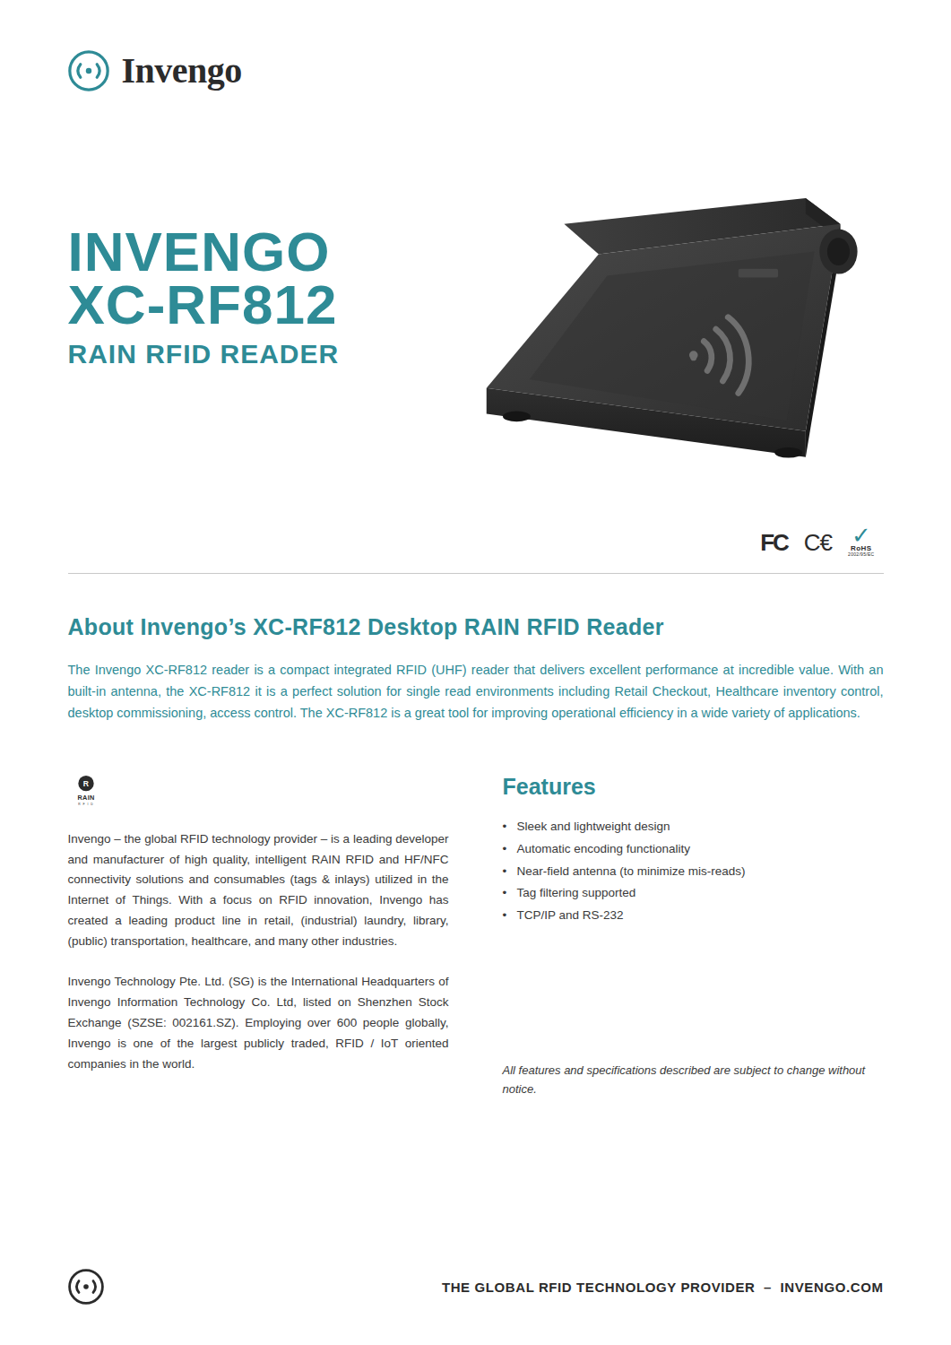Invengo mark
Invengo
INVENGO XC-RF812 RAIN RFID READER
Invengo XC-RF812 desktop reader
FC C€ ✓ RoHS 2002/95/EC
About Invengo’s XC-RF812 Desktop RAIN RFID Reader
The Invengo XC-RF812 reader is a compact integrated RFID (UHF) reader that delivers excellent performance at incredible value. With an built-in antenna, the XC-RF812 it is a perfect solution for single read environments including Retail Checkout, Healthcare inventory control, desktop commissioning, access control. The XC-RF812 is a great tool for improving operational efficiency in a wide variety of applications.
RAIN RFID R RAIN R F I D
Invengo – the global RFID technology provider – is a leading developer and manufacturer of high quality, intelligent RAIN RFID and HF/NFC connectivity solutions and consumables (tags & inlays) utilized in the Internet of Things. With a focus on RFID innovation, Invengo has created a leading product line in retail, (industrial) laundry, library, (public) transportation, healthcare, and many other industries.
Invengo Technology Pte. Ltd. (SG) is the International Headquarters of Invengo Information Technology Co. Ltd, listed on Shenzhen Stock Exchange (SZSE: 002161.SZ). Employing over 600 people globally, Invengo is one of the largest publicly traded, RFID / IoT oriented companies in the world.
Features
Sleek and lightweight design
Automatic encoding functionality
Near-field antenna (to minimize mis-reads)
Tag filtering supported
TCP/IP and RS-232
All features and specifications described are subject to change without notice.
Invengo mark
THE GLOBAL RFID TECHNOLOGY PROVIDER – INVENGO.COM